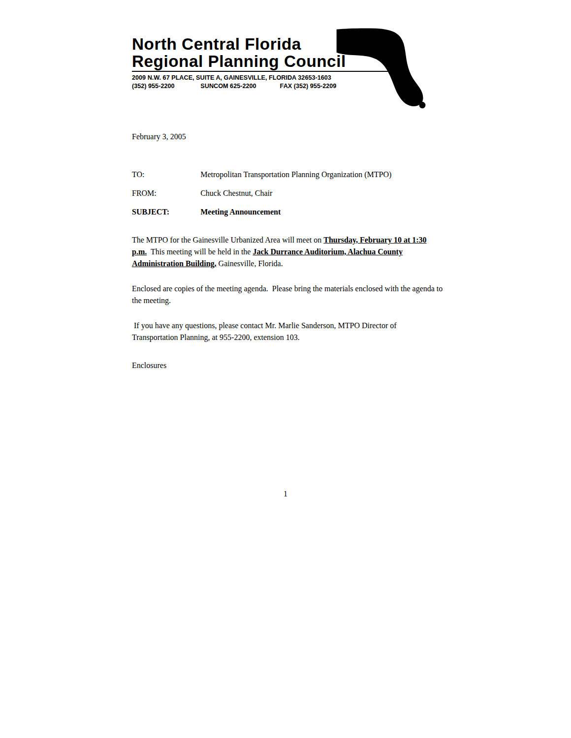North Central Florida
Regional Planning Council
2009 N.W. 67 PLACE, SUITE A, GAINESVILLE, FLORIDA 32653-1603
(352) 955-2200 SUNCOM 625-2200 FAX (352) 955-2209
February 3, 2005
| TO: | Metropolitan Transportation Planning Organization (MTPO) |
| FROM: | Chuck Chestnut, Chair |
| SUBJECT: | Meeting Announcement |
The MTPO for the Gainesville Urbanized Area will meet on Thursday, February 10 at 1:30 p.m. This meeting will be held in the Jack Durrance Auditorium, Alachua County Administration Building, Gainesville, Florida.
Enclosed are copies of the meeting agenda. Please bring the materials enclosed with the agenda to the meeting.
If you have any questions, please contact Mr. Marlie Sanderson, MTPO Director of Transportation Planning, at 955-2200, extension 103.
Enclosures
1